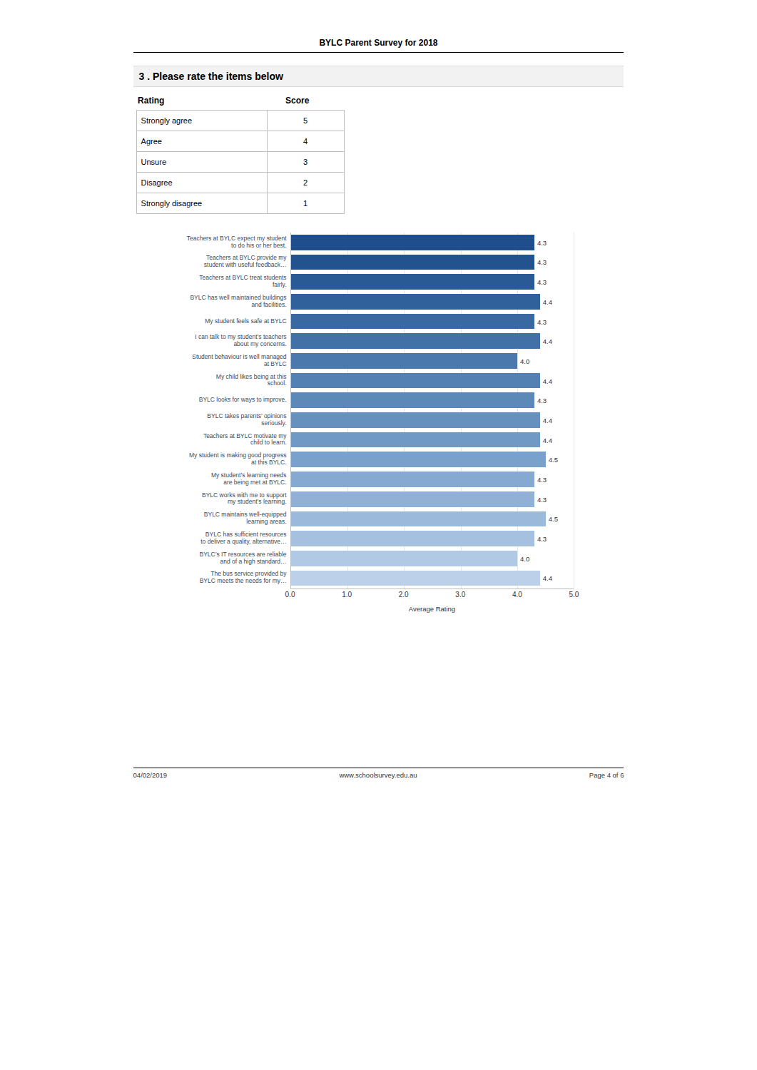BYLC Parent Survey for 2018
3 . Please rate the items below
| Rating | Score |
| --- | --- |
| Strongly agree | 5 |
| Agree | 4 |
| Unsure | 3 |
| Disagree | 2 |
| Strongly disagree | 1 |
Teachers at BYLC expect my student
to do his or her best.
4.3
Teachers at BYLC provide my
student with useful feedback…
4.3
Teachers at BYLC treat students
fairly.
4.3
BYLC has well maintained buildings
and facilities.
4.4
My student feels safe at BYLC
4.3
I can talk to my student’s teachers
about my concerns.
4.4
Student behaviour is well managed
at BYLC
4.0
My child likes being at this
school.
4.4
BYLC looks for ways to improve.
4.3
BYLC takes parents’ opinions
seriously.
4.4
Teachers at BYLC motivate my
child to learn.
4.4
My student is making good progress
at this BYLC.
4.5
My student’s learning needs
are being met at BYLC.
4.3
BYLC works with me to support
my student’s learning.
4.3
BYLC maintains well-equipped
learning areas.
4.5
BYLC has sufficient resources
to deliver a quality, alternative…
4.3
BYLC’s IT resources are reliable
and of a high standard…
4.0
The bus service provided by
BYLC meets the needs for my…
4.4
0.0
1.0
2.0
3.0
4.0
5.0
Average Rating
04/02/2019
www.schoolsurvey.edu.au
Page 4 of 6